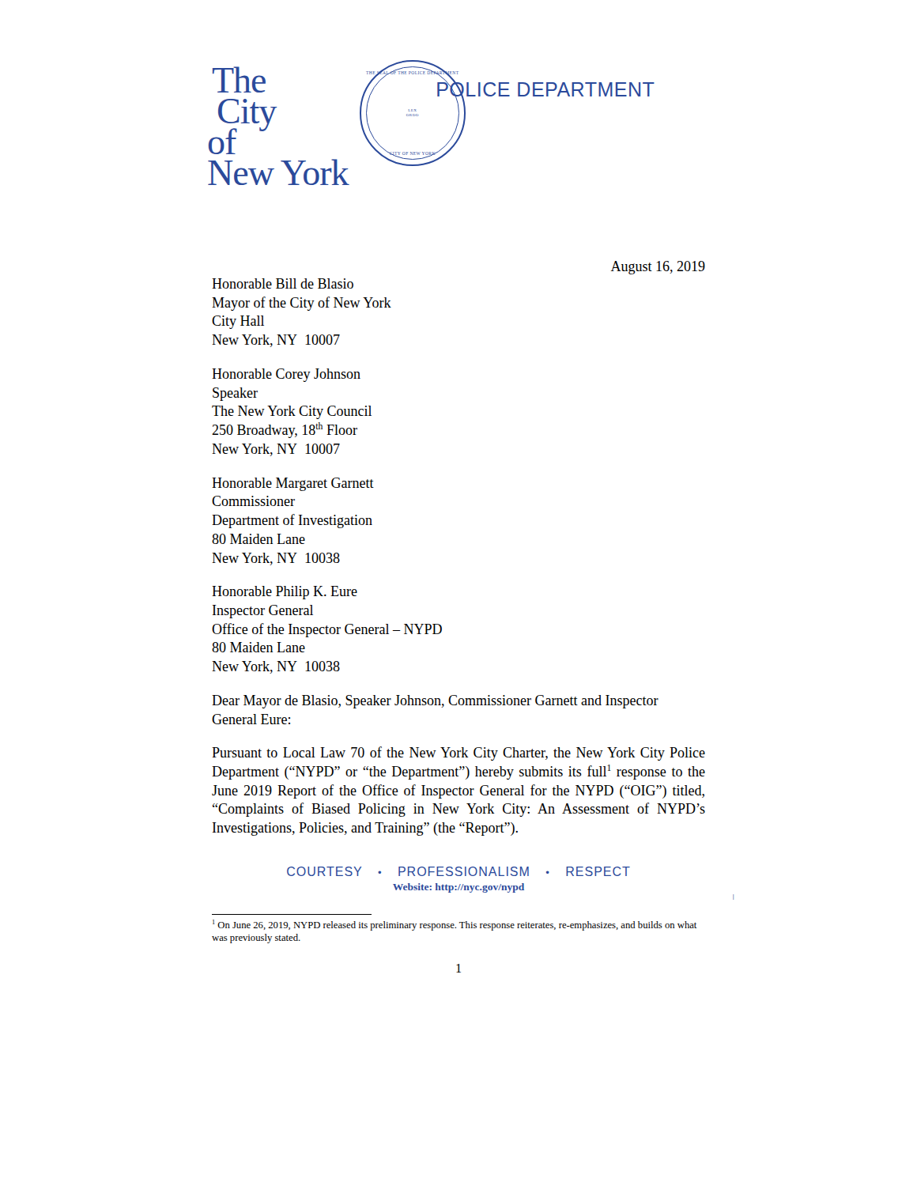The City of New York
THE SEAL OF THE POLICE DEPARTMENT
LEX ORDO
CITY OF NEW YORK
POLICE DEPARTMENT
August 16, 2019
Honorable Bill de Blasio
Mayor of the City of New York
City Hall
New York, NY 10007
Honorable Corey Johnson
Speaker
The New York City Council
250 Broadway, 18th Floor
New York, NY 10007
Honorable Margaret Garnett
Commissioner
Department of Investigation
80 Maiden Lane
New York, NY 10038
Honorable Philip K. Eure
Inspector General
Office of the Inspector General – NYPD
80 Maiden Lane
New York, NY 10038
Dear Mayor de Blasio, Speaker Johnson, Commissioner Garnett and Inspector General Eure:
Pursuant to Local Law 70 of the New York City Charter, the New York City Police Department (“NYPD” or “the Department”) hereby submits its full1 response to the June 2019 Report of the Office of Inspector General for the NYPD (“OIG”) titled, “Complaints of Biased Policing in New York City: An Assessment of NYPD’s Investigations, Policies, and Training” (the “Report”).
COURTESY • PROFESSIONALISM • RESPECT
Website: http://nyc.gov/nypd
|
1 On June 26, 2019, NYPD released its preliminary response. This response reiterates, re-emphasizes, and builds on what was previously stated.
1